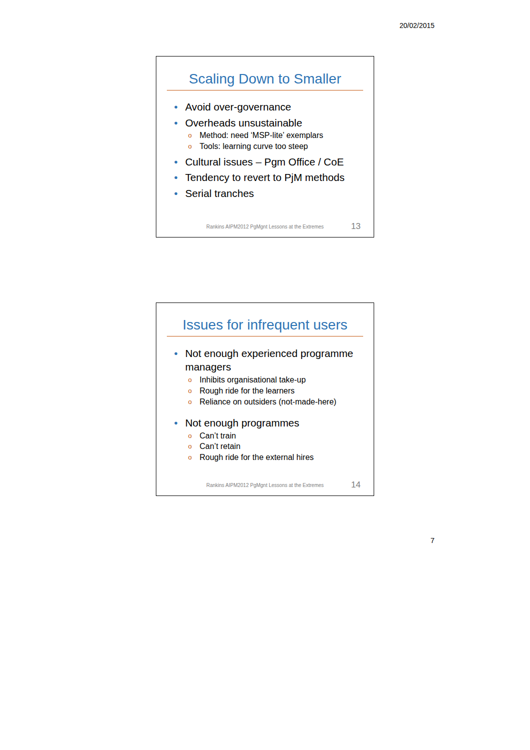20/02/2015
Scaling Down to Smaller
Avoid over-governance
Overheads unsustainable
Method: need ‘MSP-lite’ exemplars
Tools: learning curve too steep
Cultural issues – Pgm Office / CoE
Tendency to revert to PjM methods
Serial tranches
Rankins AIPM2012 PgMgnt Lessons at the Extremes
13
Issues for infrequent users
Not enough experienced programme managers
Inhibits organisational take-up
Rough ride for the learners
Reliance on outsiders (not-made-here)
Not enough programmes
Can’t train
Can’t retain
Rough ride for the external hires
Rankins AIPM2012 PgMgnt Lessons at the Extremes
14
7